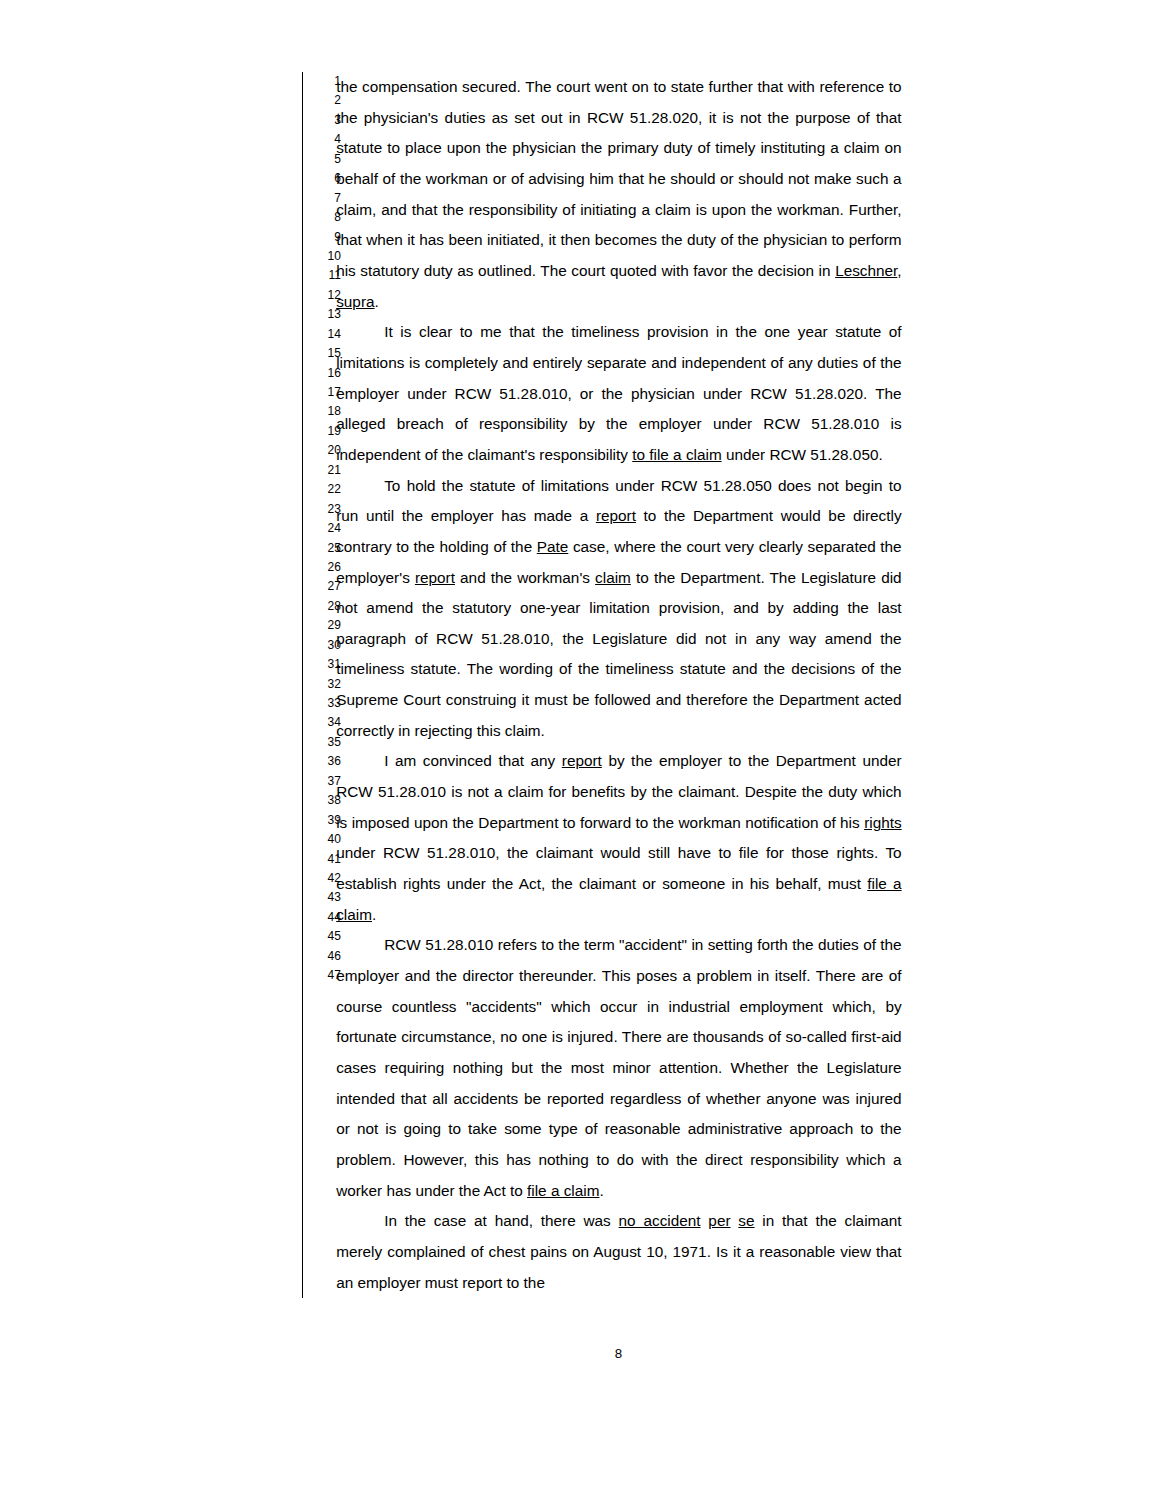1
2
3
4
5
6
7
8
9
10
11
12
13
14
15
16
17
18
19
20
21
22
23
24
25
26
27
28
29
30
31
32
33
34
35
36
37
38
39
40
41
42
43
44
45
46
47
the compensation secured. The court went on to state further that with reference to the physician's duties as set out in RCW 51.28.020, it is not the purpose of that statute to place upon the physician the primary duty of timely instituting a claim on behalf of the workman or of advising him that he should or should not make such a claim, and that the responsibility of initiating a claim is upon the workman. Further, that when it has been initiated, it then becomes the duty of the physician to perform his statutory duty as outlined. The court quoted with favor the decision in Leschner, supra.
It is clear to me that the timeliness provision in the one year statute of limitations is completely and entirely separate and independent of any duties of the employer under RCW 51.28.010, or the physician under RCW 51.28.020. The alleged breach of responsibility by the employer under RCW 51.28.010 is independent of the claimant's responsibility to file a claim under RCW 51.28.050.
To hold the statute of limitations under RCW 51.28.050 does not begin to run until the employer has made a report to the Department would be directly contrary to the holding of the Pate case, where the court very clearly separated the employer's report and the workman's claim to the Department. The Legislature did not amend the statutory one-year limitation provision, and by adding the last paragraph of RCW 51.28.010, the Legislature did not in any way amend the timeliness statute. The wording of the timeliness statute and the decisions of the Supreme Court construing it must be followed and therefore the Department acted correctly in rejecting this claim.
I am convinced that any report by the employer to the Department under RCW 51.28.010 is not a claim for benefits by the claimant. Despite the duty which is imposed upon the Department to forward to the workman notification of his rights under RCW 51.28.010, the claimant would still have to file for those rights. To establish rights under the Act, the claimant or someone in his behalf, must file a claim.
RCW 51.28.010 refers to the term "accident" in setting forth the duties of the employer and the director thereunder. This poses a problem in itself. There are of course countless "accidents" which occur in industrial employment which, by fortunate circumstance, no one is injured. There are thousands of so-called first-aid cases requiring nothing but the most minor attention. Whether the Legislature intended that all accidents be reported regardless of whether anyone was injured or not is going to take some type of reasonable administrative approach to the problem. However, this has nothing to do with the direct responsibility which a worker has under the Act to file a claim.
In the case at hand, there was no accident per se in that the claimant merely complained of chest pains on August 10, 1971. Is it a reasonable view that an employer must report to the
8